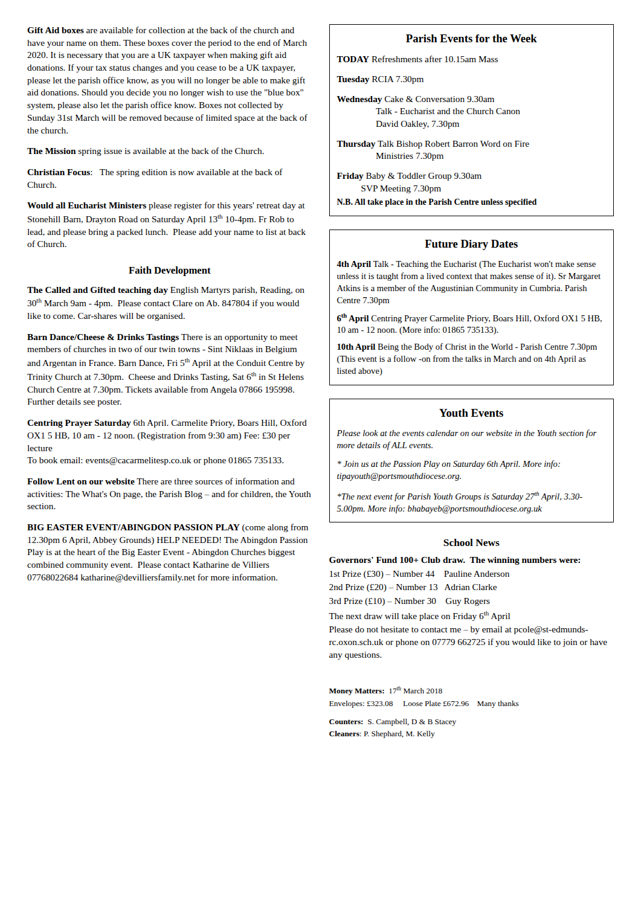Gift Aid boxes are available for collection at the back of the church and have your name on them. These boxes cover the period to the end of March 2020. It is necessary that you are a UK taxpayer when making gift aid donations. If your tax status changes and you cease to be a UK taxpayer, please let the parish office know, as you will no longer be able to make gift aid donations. Should you decide you no longer wish to use the "blue box" system, please also let the parish office know. Boxes not collected by Sunday 31st March will be removed because of limited space at the back of the church.
The Mission spring issue is available at the back of the Church.
Christian Focus: The spring edition is now available at the back of Church.
Would all Eucharist Ministers please register for this years' retreat day at Stonehill Barn, Drayton Road on Saturday April 13th 10-4pm. Fr Rob to lead, and please bring a packed lunch. Please add your name to list at back of Church.
Faith Development
The Called and Gifted teaching day English Martyrs parish, Reading, on 30th March 9am - 4pm. Please contact Clare on Ab. 847804 if you would like to come. Car-shares will be organised.
Barn Dance/Cheese & Drinks Tastings There is an opportunity to meet members of churches in two of our twin towns - Sint Niklaas in Belgium and Argentan in France. Barn Dance, Fri 5th April at the Conduit Centre by Trinity Church at 7.30pm. Cheese and Drinks Tasting, Sat 6th in St Helens Church Centre at 7.30pm. Tickets available from Angela 07866 195998. Further details see poster.
Centring Prayer Saturday 6th April. Carmelite Priory, Boars Hill, Oxford OX1 5 HB, 10 am - 12 noon. (Registration from 9:30 am) Fee: £30 per lecture
To book email: events@cacarmelitesp.co.uk or phone 01865 735133.
Follow Lent on our website There are three sources of information and activities: The What's On page, the Parish Blog – and for children, the Youth section.
BIG EASTER EVENT/ABINGDON PASSION PLAY (come along from 12.30pm 6 April, Abbey Grounds) HELP NEEDED! The Abingdon Passion Play is at the heart of the Big Easter Event - Abingdon Churches biggest combined community event. Please contact Katharine de Villiers 07768022684 katharine@devilliersfamily.net for more information.
Parish Events for the Week
TODAY Refreshments after 10.15am Mass
Tuesday RCIA 7.30pm
Wednesday Cake & Conversation 9.30am
Talk - Eucharist and the Church Canon
David Oakley, 7.30pm
Thursday Talk Bishop Robert Barron Word on Fire
Ministries 7.30pm
Friday Baby & Toddler Group 9.30am
SVP Meeting 7.30pm
N.B. All take place in the Parish Centre unless specified
Future Diary Dates
4th April Talk - Teaching the Eucharist (The Eucharist won't make sense unless it is taught from a lived context that makes sense of it). Sr Margaret Atkins is a member of the Augustinian Community in Cumbria. Parish Centre 7.30pm
6th April Centring Prayer Carmelite Priory, Boars Hill, Oxford OX1 5 HB, 10 am - 12 noon. (More info: 01865 735133).
10th April Being the Body of Christ in the World - Parish Centre 7.30pm (This event is a follow -on from the talks in March and on 4th April as listed above)
Youth Events
Please look at the events calendar on our website in the Youth section for more details of ALL events.
* Join us at the Passion Play on Saturday 6th April. More info: tipayouth@portsmouthdiocese.org.
*The next event for Parish Youth Groups is Saturday 27th April, 3.30-5.00pm. More info: bhabayeb@portsmouthdiocese.org.uk
School News
Governors' Fund 100+ Club draw. The winning numbers were:
1st Prize (£30) – Number 44 Pauline Anderson
2nd Prize (£20) – Number 13 Adrian Clarke
3rd Prize (£10) – Number 30 Guy Rogers
The next draw will take place on Friday 6th April
Please do not hesitate to contact me – by email at pcole@st-edmunds-rc.oxon.sch.uk or phone on 07779 662725 if you would like to join or have any questions.
Money Matters: 17th March 2018
Envelopes: £323.08 Loose Plate £672.96 Many thanks
Counters: S. Campbell, D & B Stacey
Cleaners: P. Shephard, M. Kelly